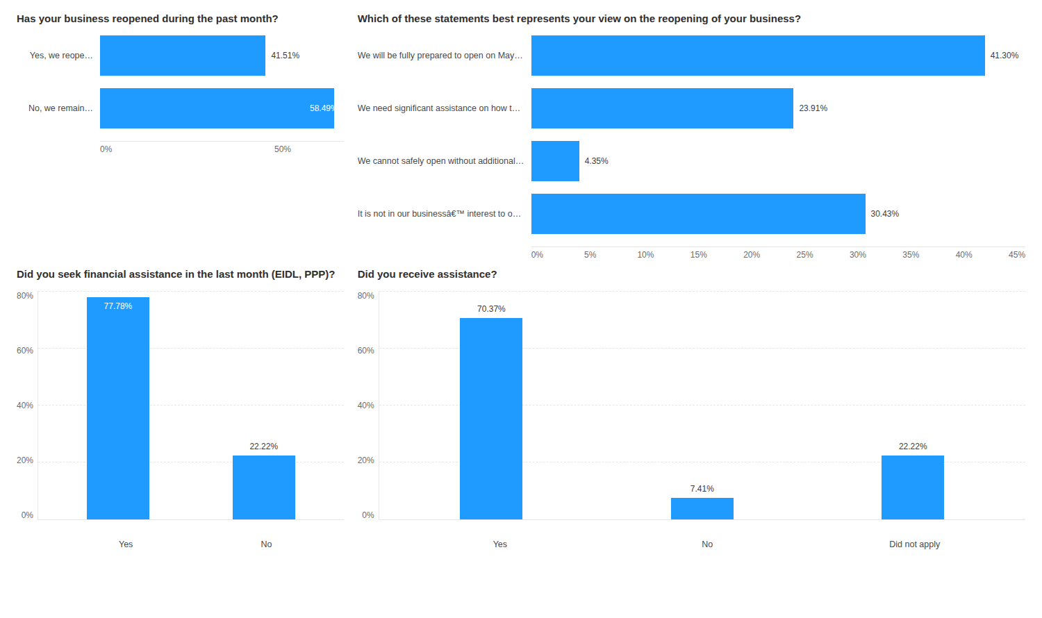Has your business reopened during the past month?
Yes, we reope…
41.51%
No, we remain…
58.49%
0% 50%
Which of these statements best represents your view on the reopening of your business?
We will be fully prepared to open on May …
41.30%
We need significant assistance on how to …
23.91%
We cannot safely open without additional …
4.35%
It is not in our businessâ€™ interest to op…
30.43%
0% 5% 10% 15% 20% 25% 30% 35% 40% 45%
Did you seek financial assistance in the last month (EIDL, PPP)?
80% 60% 40% 20% 0%
77.78%
22.22%
Yes No
Did you receive assistance?
80% 60% 40% 20% 0%
70.37%
7.41%
22.22%
Yes No Did not apply